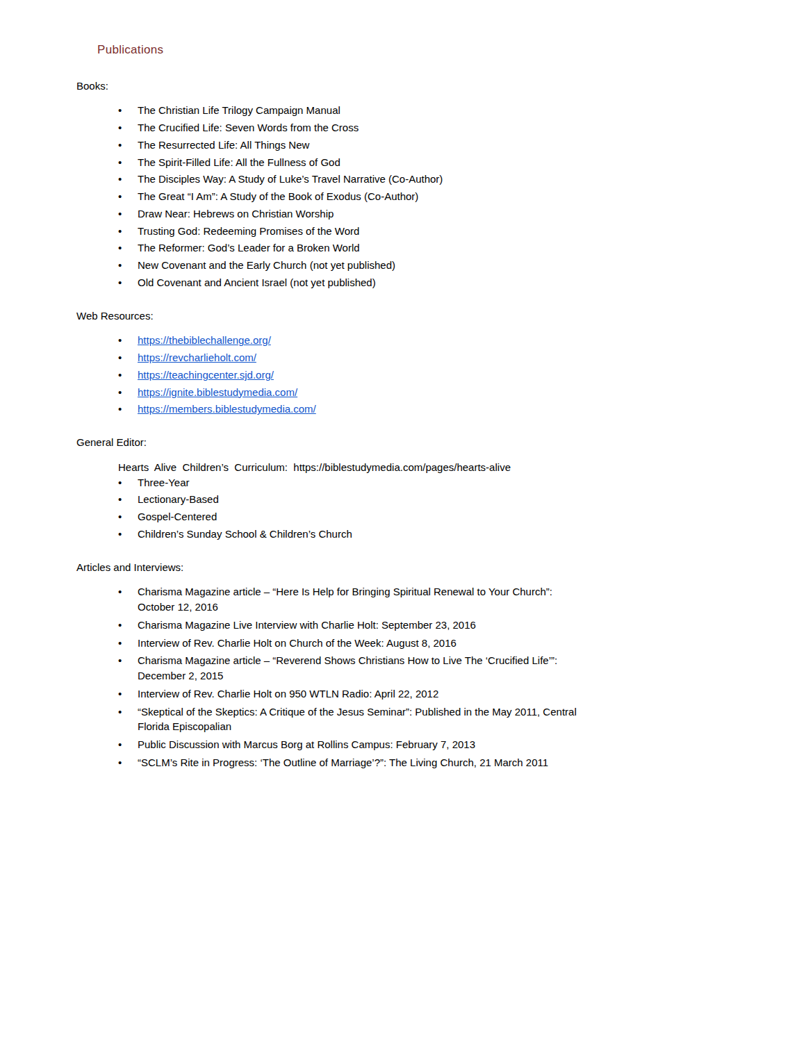Publications
Books:
The Christian Life Trilogy Campaign Manual
The Crucified Life: Seven Words from the Cross
The Resurrected Life: All Things New
The Spirit-Filled Life: All the Fullness of God
The Disciples Way: A Study of Luke’s Travel Narrative (Co-Author)
The Great “I Am”: A Study of the Book of Exodus (Co-Author)
Draw Near: Hebrews on Christian Worship
Trusting God: Redeeming Promises of the Word
The Reformer: God’s Leader for a Broken World
New Covenant and the Early Church (not yet published)
Old Covenant and Ancient Israel (not yet published)
Web Resources:
https://thebiblechallenge.org/
https://revcharlieholt.com/
https://teachingcenter.sjd.org/
https://ignite.biblestudymedia.com/
https://members.biblestudymedia.com/
General Editor:
Hearts Alive Children’s Curriculum: https://biblestudymedia.com/pages/hearts-alive
Three-Year
Lectionary-Based
Gospel-Centered
Children’s Sunday School & Children’s Church
Articles and Interviews:
Charisma Magazine article – “Here Is Help for Bringing Spiritual Renewal to Your Church”:October 12, 2016
Charisma Magazine Live Interview with Charlie Holt: September 23, 2016
Interview of Rev. Charlie Holt on Church of the Week: August 8, 2016
Charisma Magazine article – “Reverend Shows Christians How to Live The ‘Crucified Life’”:December 2, 2015
Interview of Rev. Charlie Holt on 950 WTLN Radio: April 22, 2012
“Skeptical of the Skeptics: A Critique of the Jesus Seminar”: Published in the May 2011, CentralFlorida Episcopalian
Public Discussion with Marcus Borg at Rollins Campus: February 7, 2013
“SCLM’s Rite in Progress: ‘The Outline of Marriage’?”: The Living Church, 21 March 2011